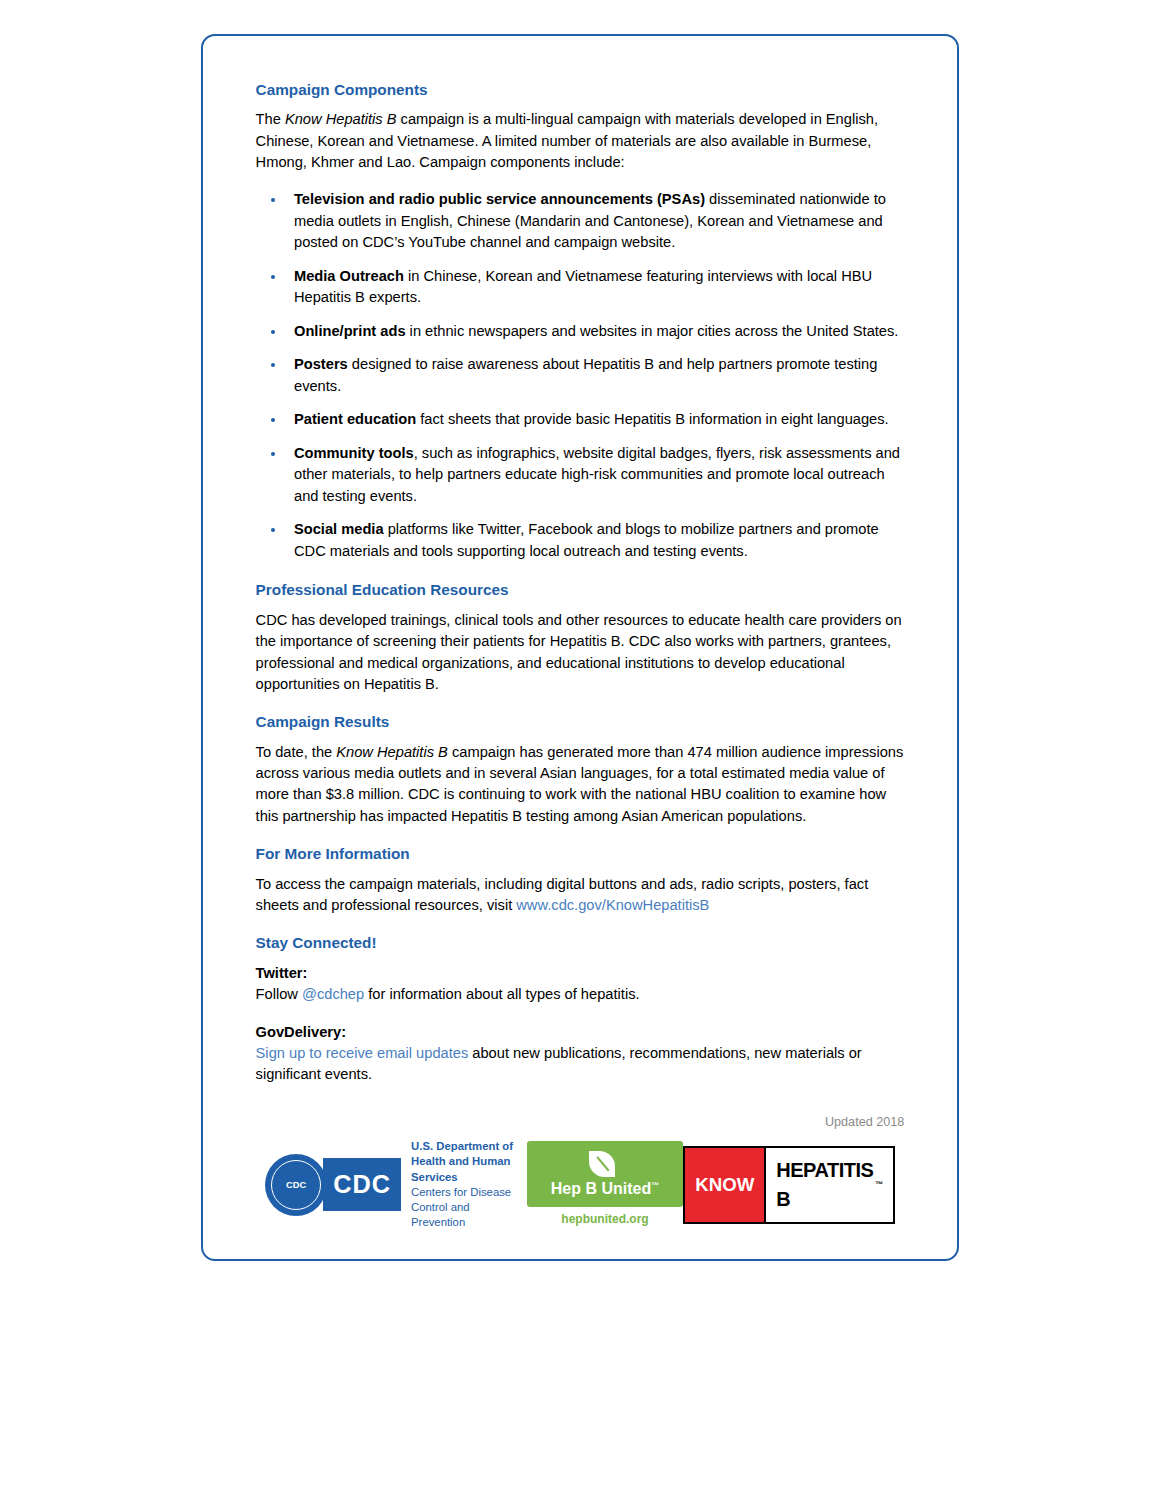Campaign Components
The Know Hepatitis B campaign is a multi-lingual campaign with materials developed in English, Chinese, Korean and Vietnamese. A limited number of materials are also available in Burmese, Hmong, Khmer and Lao. Campaign components include:
Television and radio public service announcements (PSAs) disseminated nationwide to media outlets in English, Chinese (Mandarin and Cantonese), Korean and Vietnamese and posted on CDC’s YouTube channel and campaign website.
Media Outreach in Chinese, Korean and Vietnamese featuring interviews with local HBU Hepatitis B experts.
Online/print ads in ethnic newspapers and websites in major cities across the United States.
Posters designed to raise awareness about Hepatitis B and help partners promote testing events.
Patient education fact sheets that provide basic Hepatitis B information in eight languages.
Community tools, such as infographics, website digital badges, flyers, risk assessments and other materials, to help partners educate high-risk communities and promote local outreach and testing events.
Social media platforms like Twitter, Facebook and blogs to mobilize partners and promote CDC materials and tools supporting local outreach and testing events.
Professional Education Resources
CDC has developed trainings, clinical tools and other resources to educate health care providers on the importance of screening their patients for Hepatitis B. CDC also works with partners, grantees, professional and medical organizations, and educational institutions to develop educational opportunities on Hepatitis B.
Campaign Results
To date, the Know Hepatitis B campaign has generated more than 474 million audience impressions across various media outlets and in several Asian languages, for a total estimated media value of more than $3.8 million. CDC is continuing to work with the national HBU coalition to examine how this partnership has impacted Hepatitis B testing among Asian American populations.
For More Information
To access the campaign materials, including digital buttons and ads, radio scripts, posters, fact sheets and professional resources, visit www.cdc.gov/KnowHepatitisB
Stay Connected!
Twitter:
Follow @cdchep for information about all types of hepatitis.
GovDelivery:
Sign up to receive email updates about new publications, recommendations, new materials or significant events.
Updated 2018
CDC
CDC
U.S. Department of
Health and Human Services
Centers for Disease
Control and Prevention
Hep B United™
hepbunited.org
KNOW
HEPATITIS B™